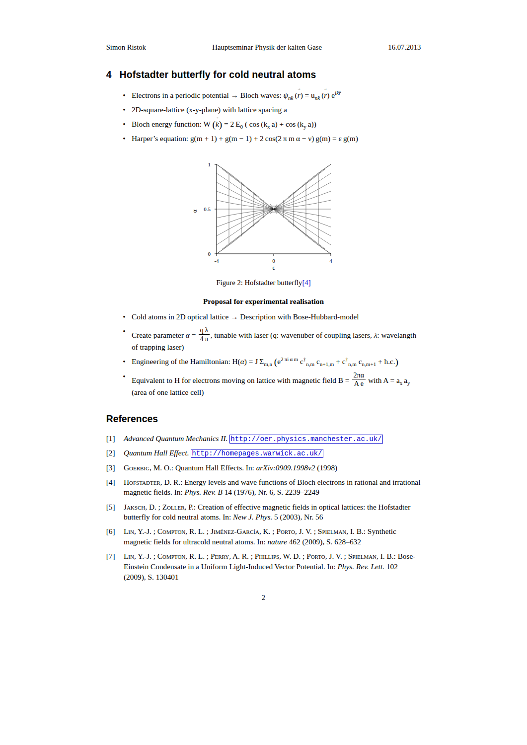Simon Ristok
Hauptseminar Physik der kalten Gase
16.07.2013
4 Hofstadter butterfly for cold neutral atoms
Electrons in a periodic potential → Bloch waves: ψnk (r) = unk (r) eikr
2D-square-lattice (x-y-plane) with lattice spacing a
Bloch energy function: W (k) = 2 E0 ( cos (kx a) + cos (ky a))
Harper’s equation: g(m + 1) + g(m − 1) + 2 cos(2 π m α − ν) g(m) = ε g(m)
1 0.5 0 -4 0 4 α ε
Figure 2: Hofstadter butterfly[4]
Proposal for experimental realisation
Cold atoms in 2D optical lattice → Description with Bose-Hubbard-model
Create parameter α = q λ 4 π, tunable with laser (q: wavenuber of coupling lasers, λ: wavelangth of trapping laser)
Engineering of the Hamiltonian: H(α) = J Σm,n (e2 πi α m c†n,m cn+1,m + c†n,m cn,m+1 + h.c.)
Equivalent to H for electrons moving on lattice with magnetic field B = 2πα A e with A = ax ay (area of one lattice cell)
References
Advanced Quantum Mechanics II. http://oer.physics.manchester.ac.uk/
Quantum Hall Effect. http://homepages.warwick.ac.uk/
Goerbig, M. O.: Quantum Hall Effects. In: arXiv:0909.1998v2 (1998)
Hofstadter, D. R.: Energy levels and wave functions of Bloch electrons in rational and irrational magnetic fields. In: Phys. Rev. B 14 (1976), Nr. 6, S. 2239–2249
Jaksch, D. ; Zoller, P.: Creation of effective magnetic fields in optical lattices: the Hofstadter butterfly for cold neutral atoms. In: New J. Phys. 5 (2003), Nr. 56
Lin, Y.-J. ; Compton, R. L. ; Jiménez-García, K. ; Porto, J. V. ; Spielman, I. B.: Synthetic magnetic fields for ultracold neutral atoms. In: nature 462 (2009), S. 628–632
Lin, Y.-J. ; Compton, R. L. ; Perry, A. R. ; Phillips, W. D. ; Porto, J. V. ; Spielman, I. B.: Bose-Einstein Condensate in a Uniform Light-Induced Vector Potential. In: Phys. Rev. Lett. 102 (2009), S. 130401
2